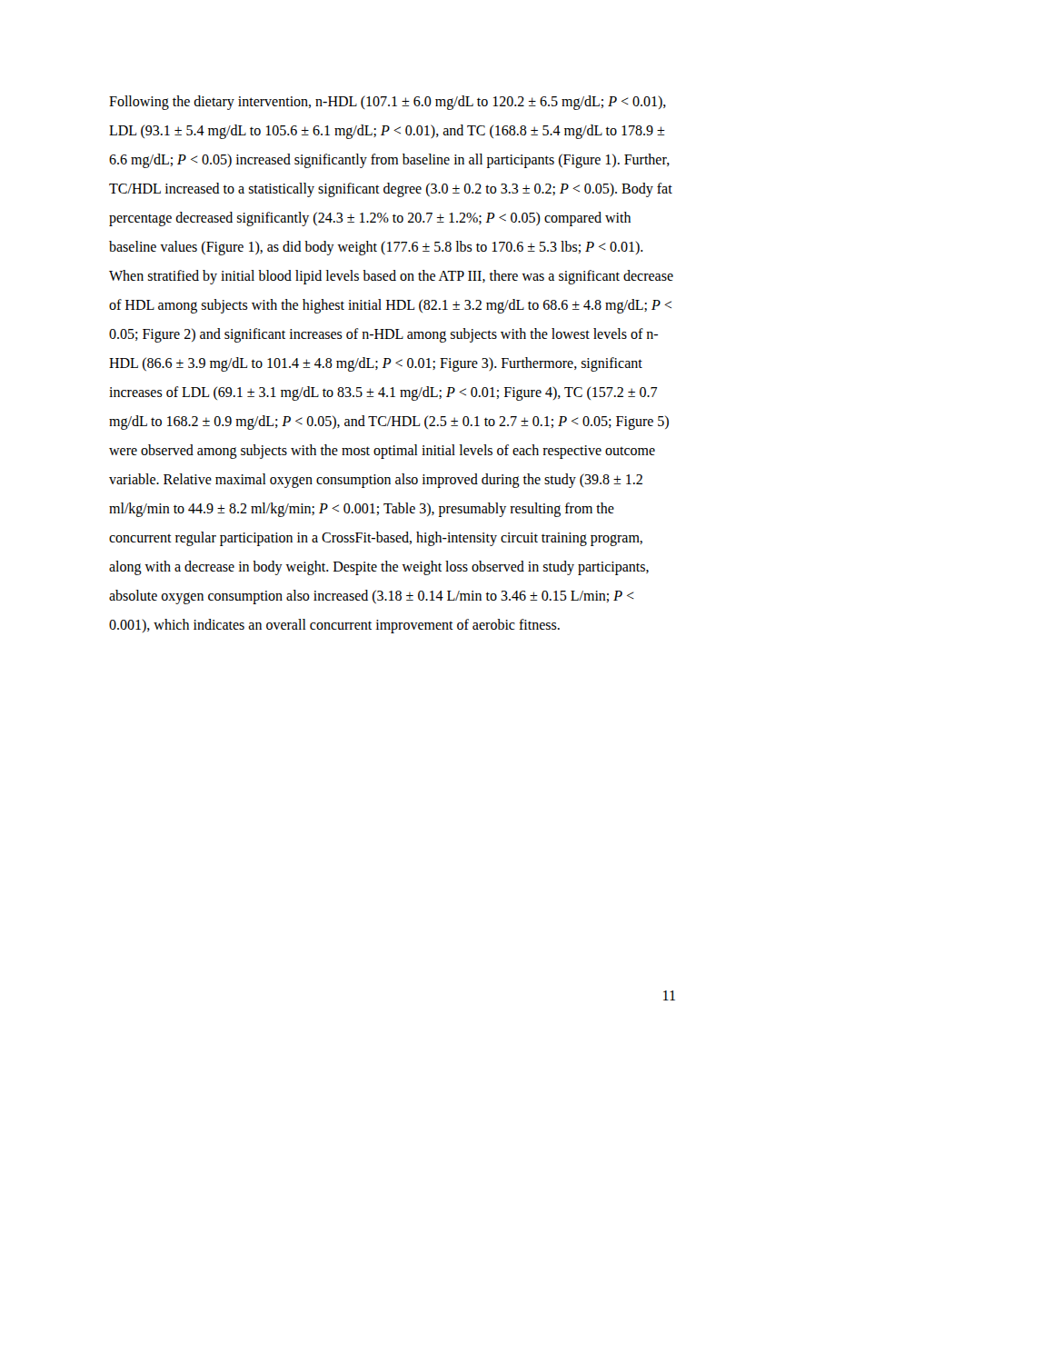Following the dietary intervention, n-HDL (107.1 ± 6.0 mg/dL to 120.2 ± 6.5 mg/dL; P < 0.01), LDL (93.1 ± 5.4 mg/dL to 105.6 ± 6.1 mg/dL; P < 0.01), and TC (168.8 ± 5.4 mg/dL to 178.9 ± 6.6 mg/dL; P < 0.05) increased significantly from baseline in all participants (Figure 1). Further, TC/HDL increased to a statistically significant degree (3.0 ± 0.2 to 3.3 ± 0.2; P < 0.05). Body fat percentage decreased significantly (24.3 ± 1.2% to 20.7 ± 1.2%; P < 0.05) compared with baseline values (Figure 1), as did body weight (177.6 ± 5.8 lbs to 170.6 ± 5.3 lbs; P < 0.01). When stratified by initial blood lipid levels based on the ATP III, there was a significant decrease of HDL among subjects with the highest initial HDL (82.1 ± 3.2 mg/dL to 68.6 ± 4.8 mg/dL; P < 0.05; Figure 2) and significant increases of n-HDL among subjects with the lowest levels of n-HDL (86.6 ± 3.9 mg/dL to 101.4 ± 4.8 mg/dL; P < 0.01; Figure 3). Furthermore, significant increases of LDL (69.1 ± 3.1 mg/dL to 83.5 ± 4.1 mg/dL; P < 0.01; Figure 4), TC (157.2 ± 0.7 mg/dL to 168.2 ± 0.9 mg/dL; P < 0.05), and TC/HDL (2.5 ± 0.1 to 2.7 ± 0.1; P < 0.05; Figure 5) were observed among subjects with the most optimal initial levels of each respective outcome variable. Relative maximal oxygen consumption also improved during the study (39.8 ± 1.2 ml/kg/min to 44.9 ± 8.2 ml/kg/min; P < 0.001; Table 3), presumably resulting from the concurrent regular participation in a CrossFit-based, high-intensity circuit training program, along with a decrease in body weight. Despite the weight loss observed in study participants, absolute oxygen consumption also increased (3.18 ± 0.14 L/min to 3.46 ± 0.15 L/min; P < 0.001), which indicates an overall concurrent improvement of aerobic fitness.
11